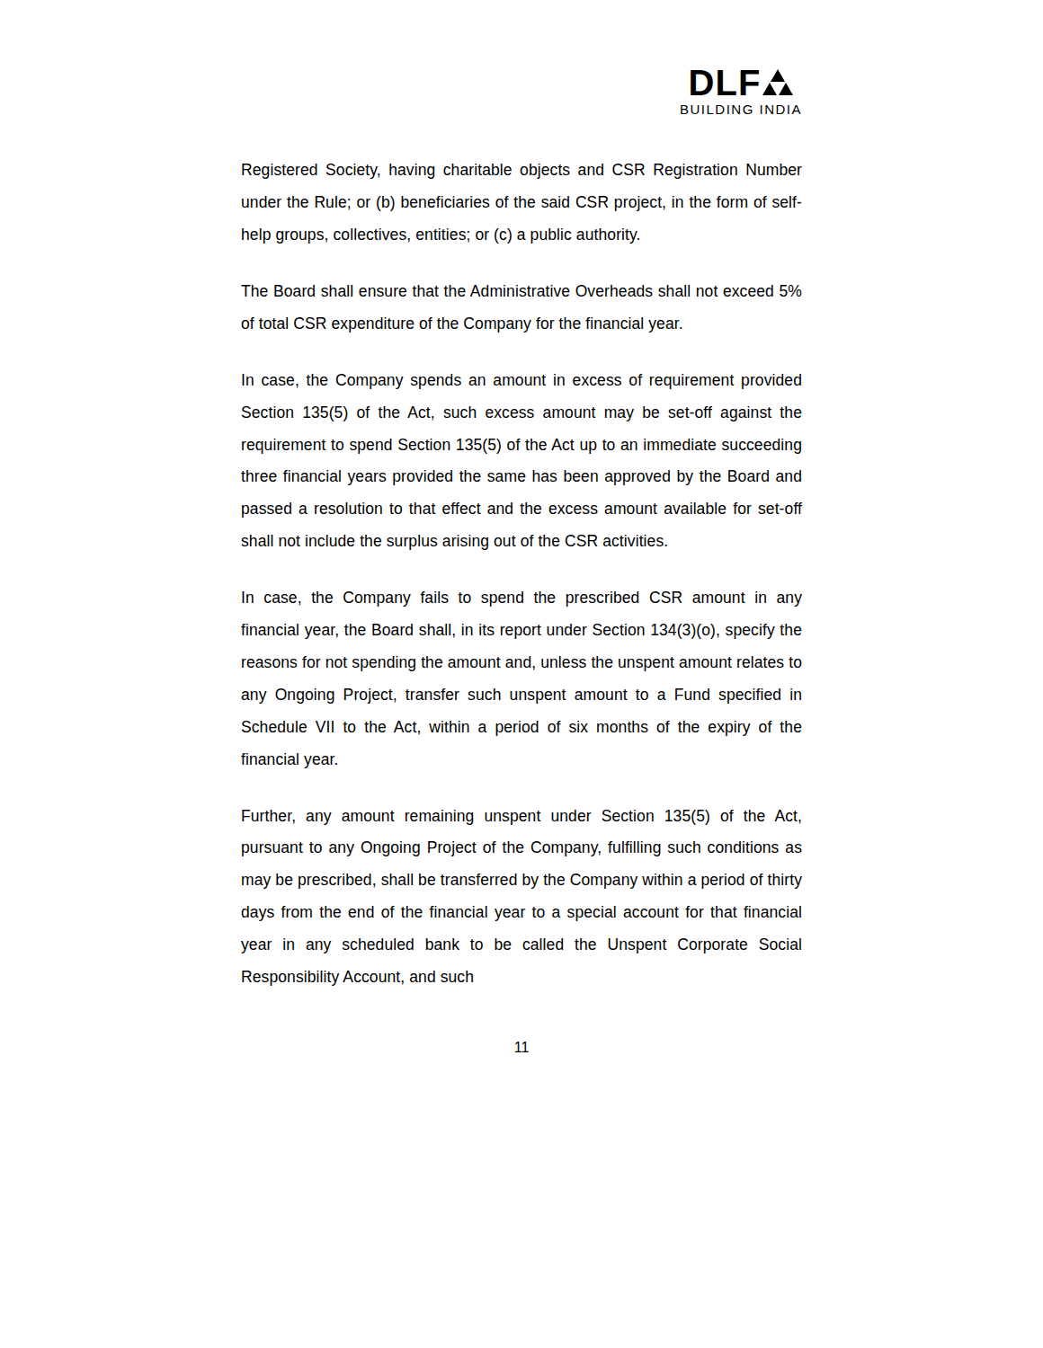DLF
BUILDING INDIA
Registered Society, having charitable objects and CSR Registration Number under the Rule; or (b) beneficiaries of the said CSR project, in the form of self-help groups, collectives, entities; or (c) a public authority.
The Board shall ensure that the Administrative Overheads shall not exceed 5% of total CSR expenditure of the Company for the financial year.
In case, the Company spends an amount in excess of requirement provided Section 135(5) of the Act, such excess amount may be set-off against the requirement to spend Section 135(5) of the Act up to an immediate succeeding three financial years provided the same has been approved by the Board and passed a resolution to that effect and the excess amount available for set-off shall not include the surplus arising out of the CSR activities.
In case, the Company fails to spend the prescribed CSR amount in any financial year, the Board shall, in its report under Section 134(3)(o), specify the reasons for not spending the amount and, unless the unspent amount relates to any Ongoing Project, transfer such unspent amount to a Fund specified in Schedule VII to the Act, within a period of six months of the expiry of the financial year.
Further, any amount remaining unspent under Section 135(5) of the Act, pursuant to any Ongoing Project of the Company, fulfilling such conditions as may be prescribed, shall be transferred by the Company within a period of thirty days from the end of the financial year to a special account for that financial year in any scheduled bank to be called the Unspent Corporate Social Responsibility Account, and such
11